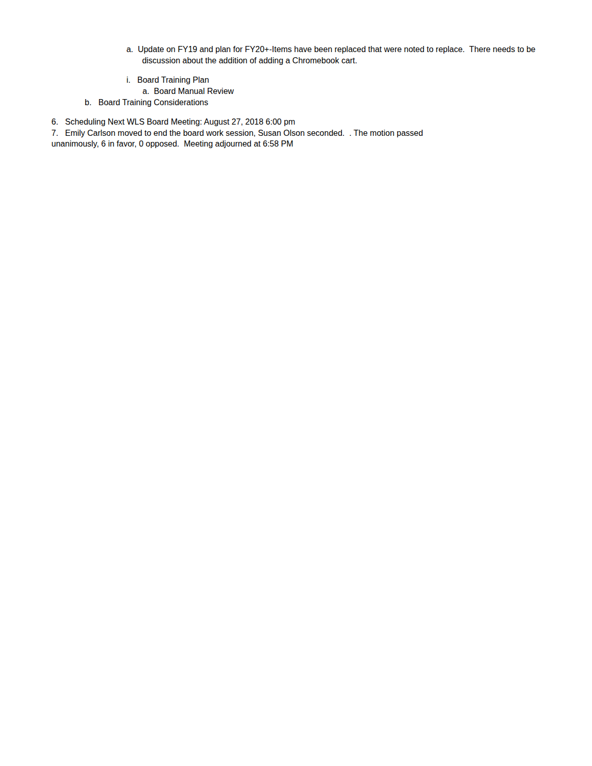a. Update on FY19 and plan for FY20+-Items have been replaced that were noted to replace. There needs to be discussion about the addition of adding a Chromebook cart.
i. Board Training Plan
a. Board Manual Review
b. Board Training Considerations
6. Scheduling Next WLS Board Meeting: August 27, 2018 6:00 pm
7. Emily Carlson moved to end the board work session, Susan Olson seconded. . The motion passed
unanimously, 6 in favor, 0 opposed. Meeting adjourned at 6:58 PM